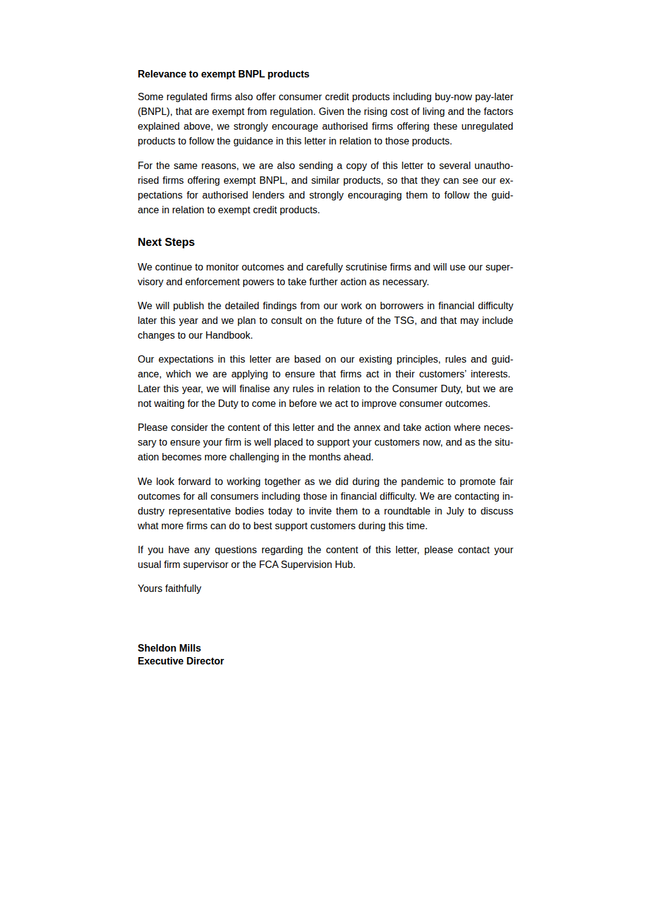Relevance to exempt BNPL products
Some regulated firms also offer consumer credit products including buy-now pay-later (BNPL), that are exempt from regulation. Given the rising cost of living and the factors explained above, we strongly encourage authorised firms offering these unregulated products to follow the guidance in this letter in relation to those products.
For the same reasons, we are also sending a copy of this letter to several unauthorised firms offering exempt BNPL, and similar products, so that they can see our expectations for authorised lenders and strongly encouraging them to follow the guidance in relation to exempt credit products.
Next Steps
We continue to monitor outcomes and carefully scrutinise firms and will use our supervisory and enforcement powers to take further action as necessary.
We will publish the detailed findings from our work on borrowers in financial difficulty later this year and we plan to consult on the future of the TSG, and that may include changes to our Handbook.
Our expectations in this letter are based on our existing principles, rules and guidance, which we are applying to ensure that firms act in their customers’ interests. Later this year, we will finalise any rules in relation to the Consumer Duty, but we are not waiting for the Duty to come in before we act to improve consumer outcomes.
Please consider the content of this letter and the annex and take action where necessary to ensure your firm is well placed to support your customers now, and as the situation becomes more challenging in the months ahead.
We look forward to working together as we did during the pandemic to promote fair outcomes for all consumers including those in financial difficulty. We are contacting industry representative bodies today to invite them to a roundtable in July to discuss what more firms can do to best support customers during this time.
If you have any questions regarding the content of this letter, please contact your usual firm supervisor or the FCA Supervision Hub.
Yours faithfully
Sheldon Mills
Executive Director